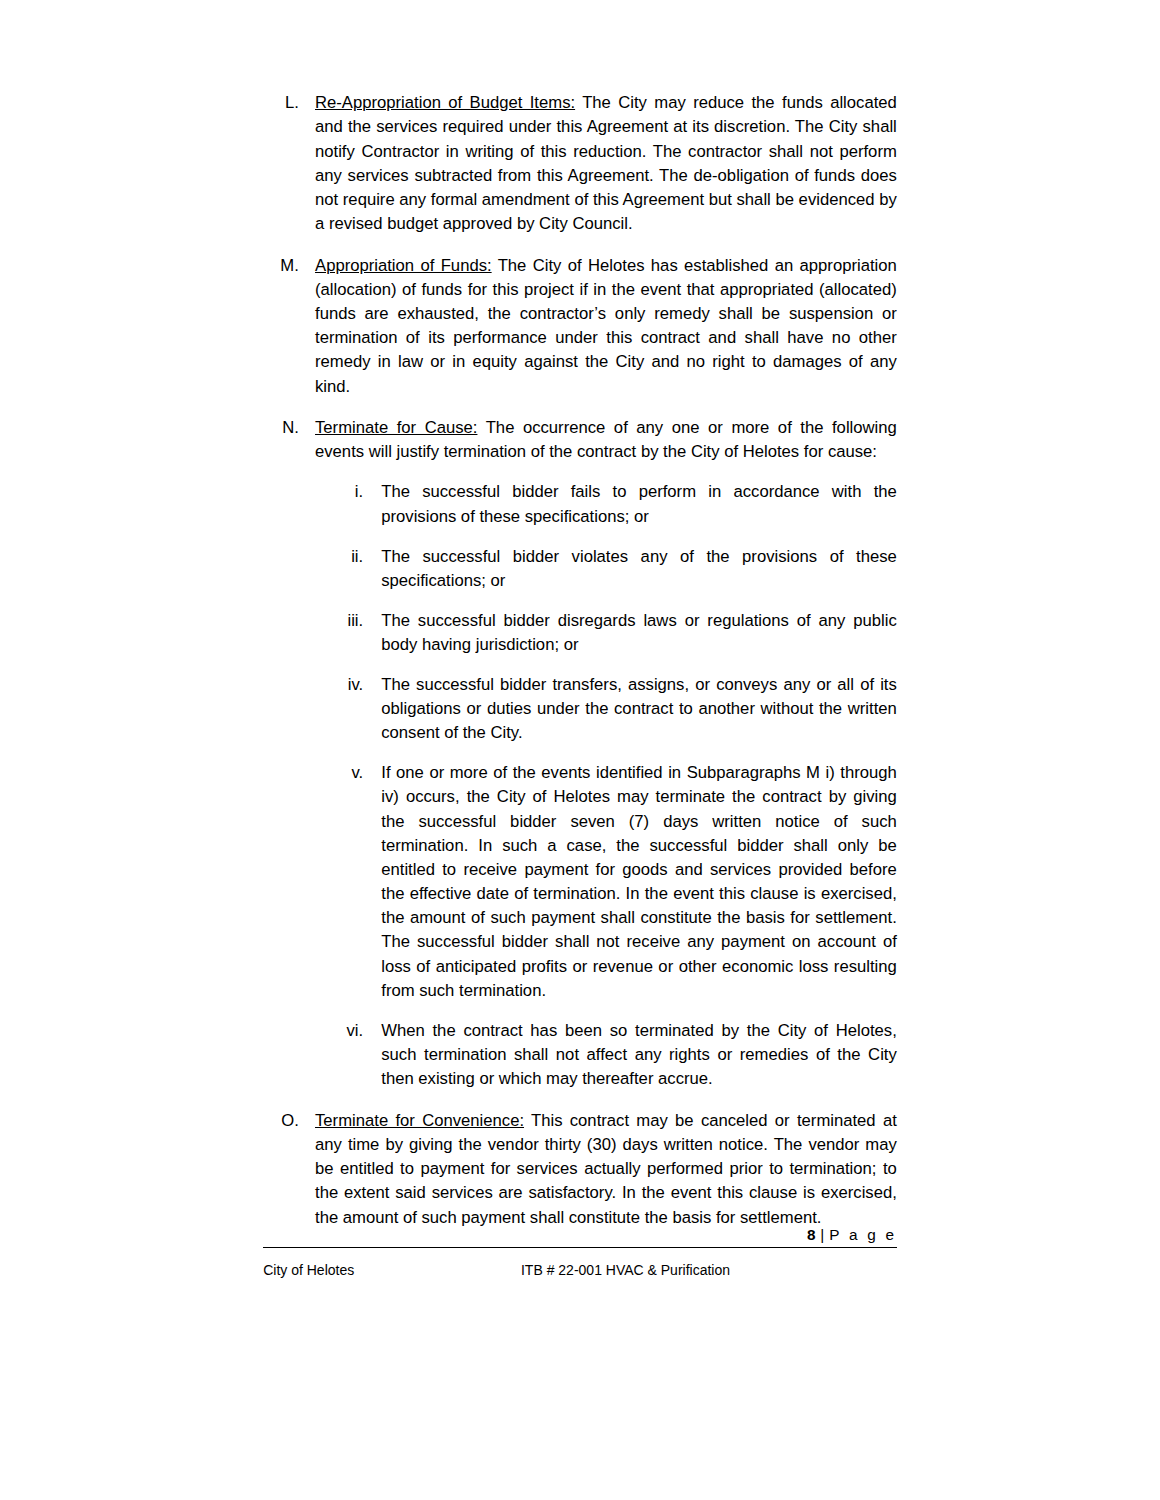Re-Appropriation of Budget Items: The City may reduce the funds allocated and the services required under this Agreement at its discretion. The City shall notify Contractor in writing of this reduction. The contractor shall not perform any services subtracted from this Agreement. The de-obligation of funds does not require any formal amendment of this Agreement but shall be evidenced by a revised budget approved by City Council.
Appropriation of Funds: The City of Helotes has established an appropriation (allocation) of funds for this project if in the event that appropriated (allocated) funds are exhausted, the contractor’s only remedy shall be suspension or termination of its performance under this contract and shall have no other remedy in law or in equity against the City and no right to damages of any kind.
Terminate for Cause: The occurrence of any one or more of the following events will justify termination of the contract by the City of Helotes for cause:
The successful bidder fails to perform in accordance with the provisions of these specifications; or
The successful bidder violates any of the provisions of these specifications; or
The successful bidder disregards laws or regulations of any public body having jurisdiction; or
The successful bidder transfers, assigns, or conveys any or all of its obligations or duties under the contract to another without the written consent of the City.
If one or more of the events identified in Subparagraphs M i) through iv) occurs, the City of Helotes may terminate the contract by giving the successful bidder seven (7) days written notice of such termination. In such a case, the successful bidder shall only be entitled to receive payment for goods and services provided before the effective date of termination. In the event this clause is exercised, the amount of such payment shall constitute the basis for settlement. The successful bidder shall not receive any payment on account of loss of anticipated profits or revenue or other economic loss resulting from such termination.
When the contract has been so terminated by the City of Helotes, such termination shall not affect any rights or remedies of the City then existing or which may thereafter accrue.
Terminate for Convenience: This contract may be canceled or terminated at any time by giving the vendor thirty (30) days written notice. The vendor may be entitled to payment for services actually performed prior to termination; to the extent said services are satisfactory. In the event this clause is exercised, the amount of such payment shall constitute the basis for settlement.
8 | P a g e
City of Helotes
ITB # 22-001 HVAC & Purification